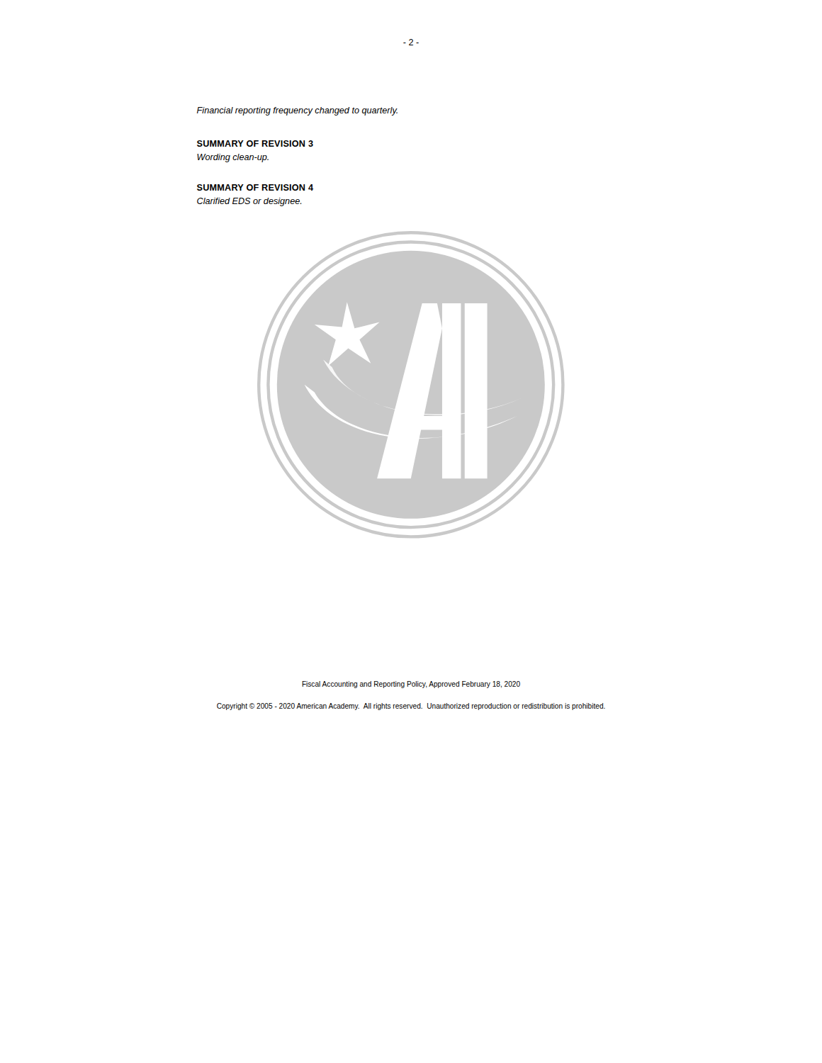- 2 -
Financial reporting frequency changed to quarterly.
SUMMARY OF REVISION 3
Wording clean-up.
SUMMARY OF REVISION 4
Clarified EDS or designee.
Fiscal Accounting and Reporting Policy, Approved February 18, 2020
Copyright © 2005 - 2020 American Academy. All rights reserved. Unauthorized reproduction or redistribution is prohibited.